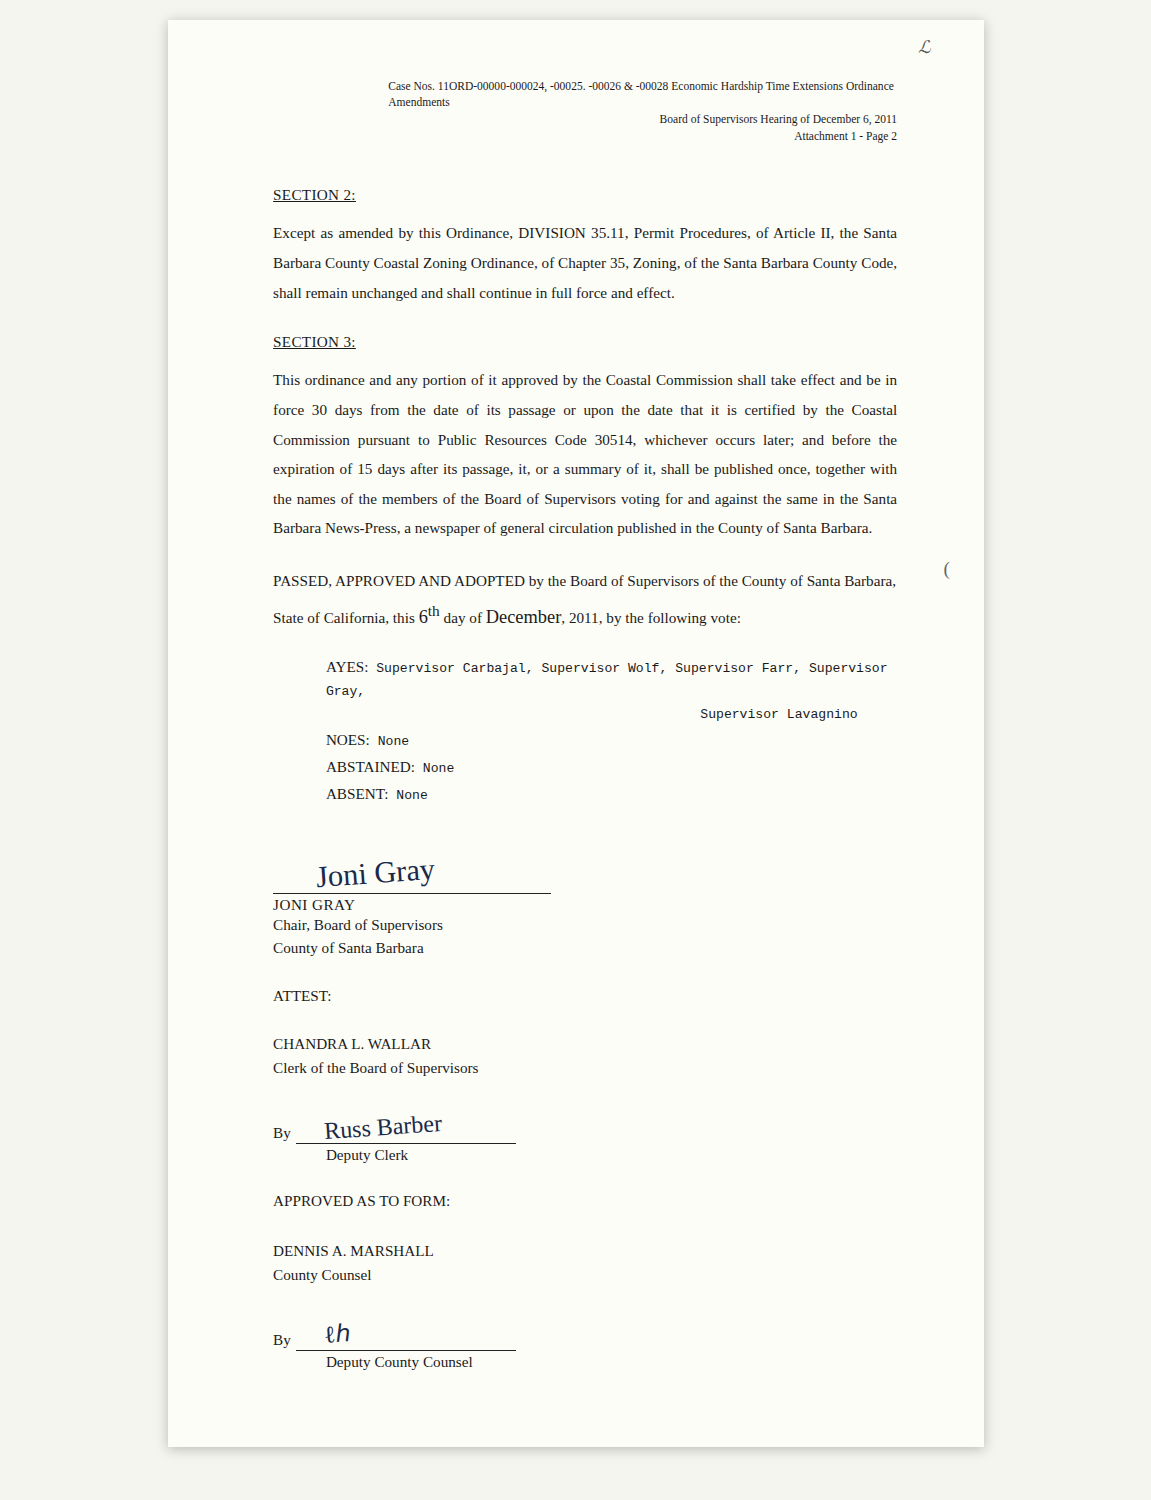ℒ
 
Case Nos. 11ORD-00000-000024, -00025. -00026 & -00028 Economic Hardship Time Extensions Ordinance Amendments Board of Supervisors Hearing of December 6, 2011 Attachment 1 - Page 2
SECTION 2:
Except as amended by this Ordinance, DIVISION 35.11, Permit Procedures, of Article II, the Santa Barbara County Coastal Zoning Ordinance, of Chapter 35, Zoning, of the Santa Barbara County Code, shall remain unchanged and shall continue in full force and effect.
SECTION 3:
This ordinance and any portion of it approved by the Coastal Commission shall take effect and be in force 30 days from the date of its passage or upon the date that it is certified by the Coastal Commission pursuant to Public Resources Code 30514, whichever occurs later; and before the expiration of 15 days after its passage, it, or a summary of it, shall be published once, together with the names of the members of the Board of Supervisors voting for and against the same in the Santa Barbara News-Press, a newspaper of general circulation published in the County of Santa Barbara.
PASSED, APPROVED AND ADOPTED by the Board of Supervisors of the County of Santa Barbara, State of California, this 6th day of December, 2011, by the following vote:
AYES: Supervisor Carbajal, Supervisor Wolf, Supervisor Farr, Supervisor Gray, Supervisor Lavagnino
NOES: None
ABSTAINED: None
ABSENT: None
Joni Gray
JONI GRAY
Chair, Board of Supervisors
County of Santa Barbara
ATTEST:
CHANDRA L. WALLAR
Clerk of the Board of Supervisors
By
Russ Barber
Deputy Clerk
APPROVED AS TO FORM:
DENNIS A. MARSHALL
County Counsel
By
ℓℎ
Deputy County Counsel
(